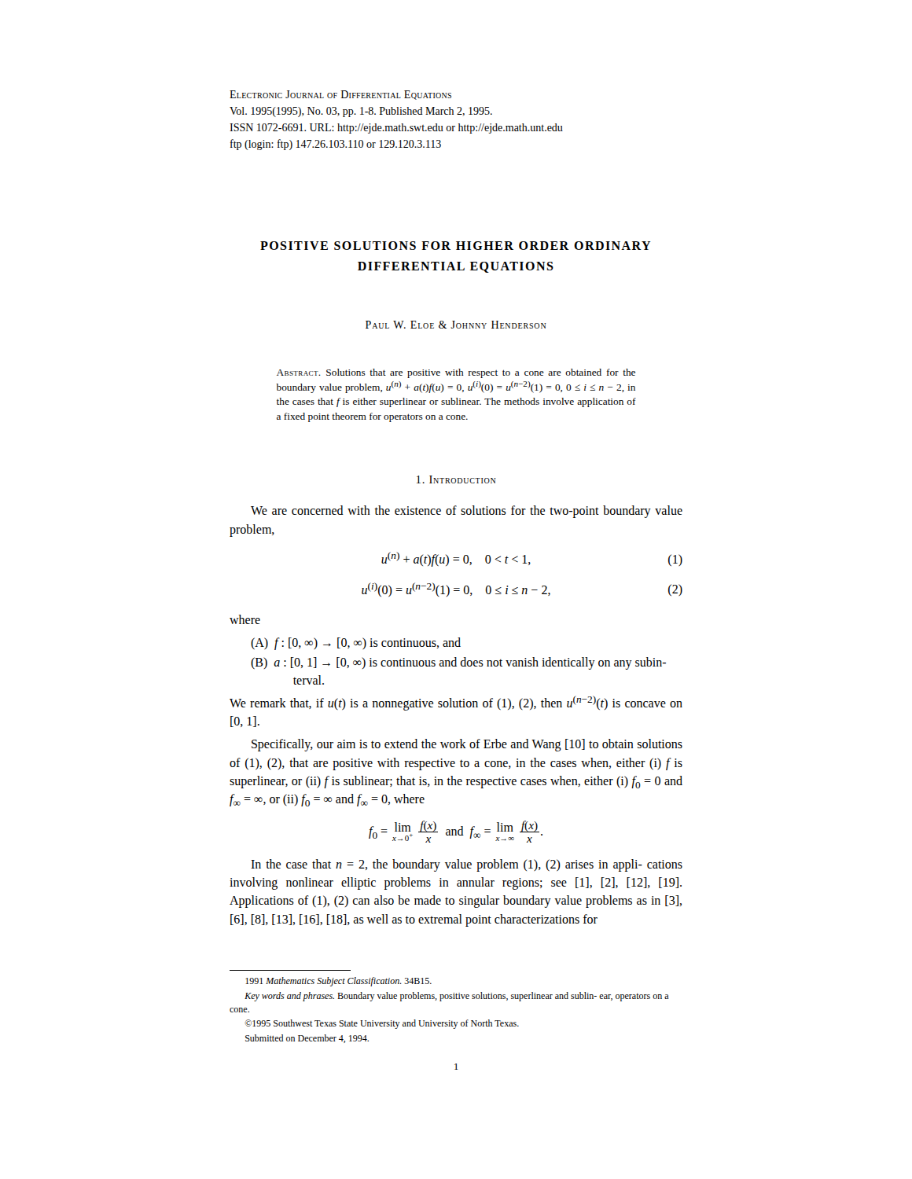Electronic Journal of Differential Equations
Vol. 1995(1995), No. 03, pp. 1-8. Published March 2, 1995.
ISSN 1072-6691. URL: http://ejde.math.swt.edu or http://ejde.math.unt.edu
ftp (login: ftp) 147.26.103.110 or 129.120.3.113
Positive Solutions for Higher Order Ordinary
Differential Equations
Paul W. Eloe & Johnny Henderson
Abstract. Solutions that are positive with respect to a cone are obtained for the boundary value problem, u(n) + a(t)f(u) = 0, u(i)(0) = u(n−2)(1) = 0, 0 ≤ i ≤ n − 2, in the cases that f is either superlinear or sublinear. The methods involve application of a fixed point theorem for operators on a cone.
1. Introduction
We are concerned with the existence of solutions for the two-point boundary value problem,
u(n) + a(t)f(u) = 0, 0 < t < 1, (1)
u(i)(0) = u(n−2)(1) = 0, 0 ≤ i ≤ n − 2, (2)
where
(A) f : [0, ∞) → [0, ∞) is continuous, and (B) a : [0, 1] → [0, ∞) is continuous and does not vanish identically on any subin- terval.
We remark that, if u(t) is a nonnegative solution of (1), (2), then u(n−2)(t) is concave on [0, 1].
Specifically, our aim is to extend the work of Erbe and Wang [10] to obtain solutions of (1), (2), that are positive with respective to a cone, in the cases when, either (i) f is superlinear, or (ii) f is sublinear; that is, in the respective cases when, either (i) f0 = 0 and f∞ = ∞, or (ii) f0 = ∞ and f∞ = 0, where
f0 = lim x→0+ f(x) x and f∞ = lim x→∞ f(x) x.
In the case that n = 2, the boundary value problem (1), (2) arises in appli- cations involving nonlinear elliptic problems in annular regions; see [1], [2], [12], [19]. Applications of (1), (2) can also be made to singular boundary value problems as in [3], [6], [8], [13], [16], [18], as well as to extremal point characterizations for
1991 Mathematics Subject Classification. 34B15.
Key words and phrases. Boundary value problems, positive solutions, superlinear and sublin- ear, operators on a cone.
©1995 Southwest Texas State University and University of North Texas.
Submitted on December 4, 1994.
1